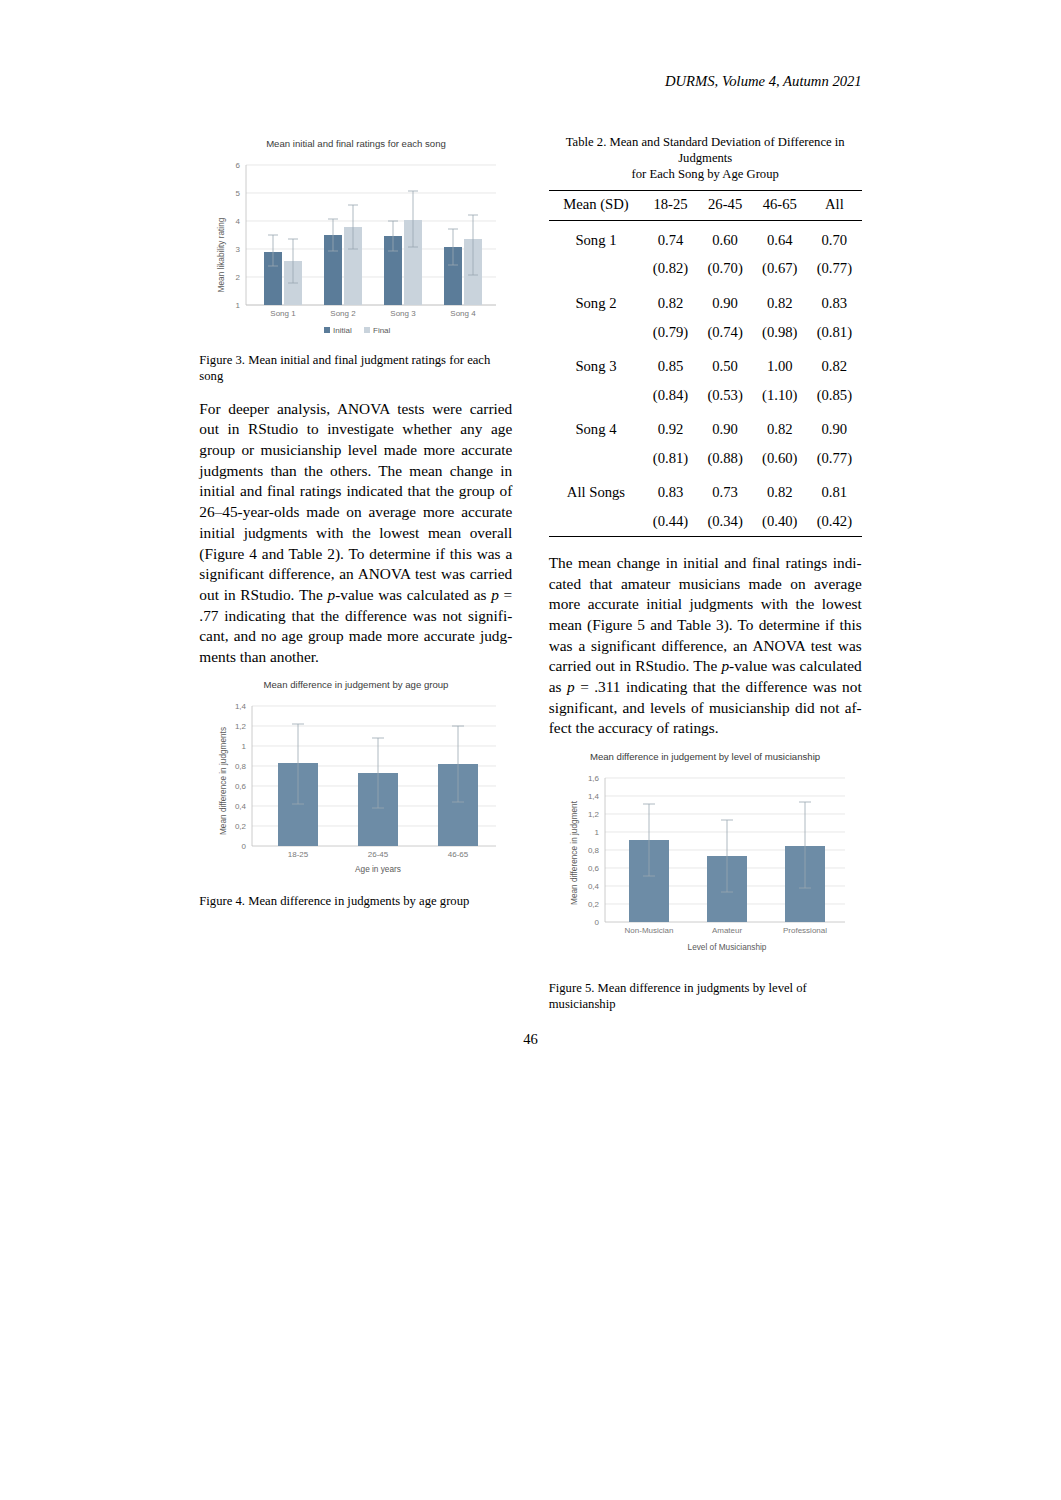DURMS, Volume 4, Autumn 2021
Mean initial and final ratings for each song 6 5 4 3 2 1 Mean likability rating Song 1 Song 2 Song 3 Song 4 Initial Final
Figure 3. Mean initial and final judgment ratings for each song
For deeper analysis, ANOVA tests were carried out in RStudio to investigate whether any age group or musicianship level made more accurate judgments than the others. The mean change in initial and final ratings indicated that the group of 26–45-year-olds made on average more accurate initial judgments with the lowest mean overall (Figure 4 and Table 2). To determine if this was a significant difference, an ANOVA test was carried out in RStudio. The p-value was calculated as p = .77 indicating that the difference was not significant, and no age group made more accurate judgments than another.
Mean difference in judgement by age group 1,4 1,2 1 0,8 0,6 0,4 0,2 0 Mean difference in judgments 18-25 26-45 46-65 Age in years
Figure 4. Mean difference in judgments by age group
Table 2. Mean and Standard Deviation of Difference in Judgments
for Each Song by Age Group
| Mean (SD) | 18-25 | 26-45 | 46-65 | All |
| --- | --- | --- | --- | --- |
| Song 1 | 0.74 | 0.60 | 0.64 | 0.70 |
| | (0.82) | (0.70) | (0.67) | (0.77) |
| Song 2 | 0.82 | 0.90 | 0.82 | 0.83 |
| | (0.79) | (0.74) | (0.98) | (0.81) |
| Song 3 | 0.85 | 0.50 | 1.00 | 0.82 |
| | (0.84) | (0.53) | (1.10) | (0.85) |
| Song 4 | 0.92 | 0.90 | 0.82 | 0.90 |
| | (0.81) | (0.88) | (0.60) | (0.77) |
| All Songs | 0.83 | 0.73 | 0.82 | 0.81 |
| | (0.44) | (0.34) | (0.40) | (0.42) |
The mean change in initial and final ratings indicated that amateur musicians made on average more accurate initial judgments with the lowest mean (Figure 5 and Table 3). To determine if this was a significant difference, an ANOVA test was carried out in RStudio. The p-value was calculated as p = .311 indicating that the difference was not significant, and levels of musicianship did not affect the accuracy of ratings.
Mean difference in judgement by level of musicianship 1,6 1,4 1,2 1 0,8 0,6 0,4 0,2 0 Mean difference in judgment Non-Musician Amateur Professional Level of Musicianship
Figure 5. Mean difference in judgments by level of musicianship
46